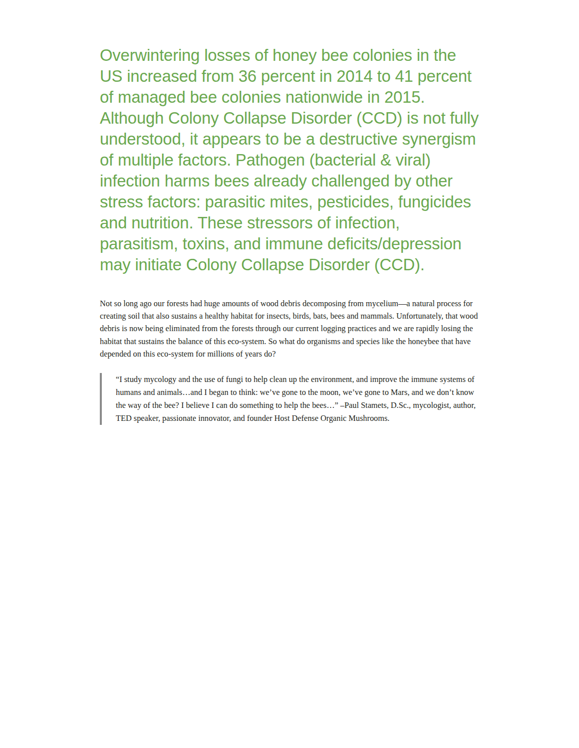Overwintering losses of honey bee colonies in the US increased from 36 percent in 2014 to 41 percent of managed bee colonies nationwide in 2015. Although Colony Collapse Disorder (CCD) is not fully understood, it appears to be a destructive synergism of multiple factors. Pathogen (bacterial & viral) infection harms bees already challenged by other stress factors: parasitic mites, pesticides, fungicides and nutrition. These stressors of infection, parasitism, toxins, and immune deficits/depression may initiate Colony Collapse Disorder (CCD).
Not so long ago our forests had huge amounts of wood debris decomposing from mycelium—a natural process for creating soil that also sustains a healthy habitat for insects, birds, bats, bees and mammals. Unfortunately, that wood debris is now being eliminated from the forests through our current logging practices and we are rapidly losing the habitat that sustains the balance of this eco-system. So what do organisms and species like the honeybee that have depended on this eco-system for millions of years do?
“I study mycology and the use of fungi to help clean up the environment, and improve the immune systems of humans and animals…and I began to think: we’ve gone to the moon, we’ve gone to Mars, and we don’t know the way of the bee? I believe I can do something to help the bees…” –Paul Stamets, D.Sc., mycologist, author, TED speaker, passionate innovator, and founder Host Defense Organic Mushrooms.